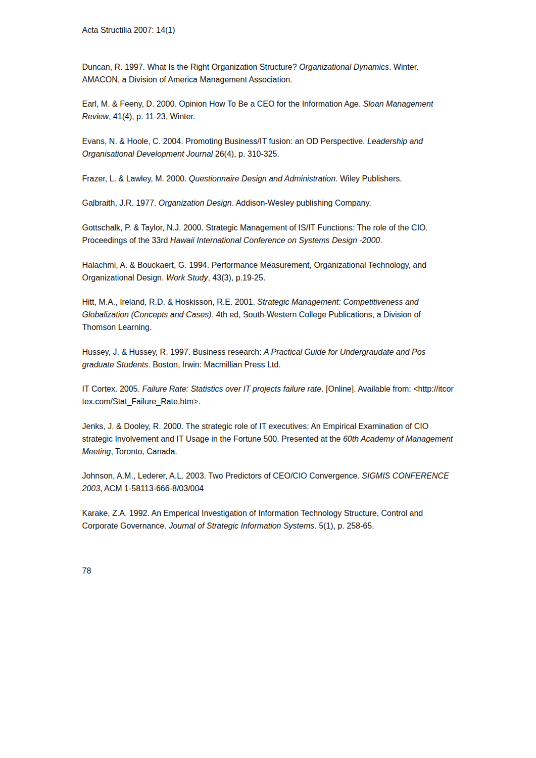Acta Structilia 2007: 14(1)
Duncan, R. 1997. What Is the Right Organization Structure? Organizational Dynamics. Winter. AMACON, a Division of America Management Association.
Earl, M. & Feeny, D. 2000. Opinion How To Be a CEO for the Information Age. Sloan Management Review, 41(4), p. 11-23, Winter.
Evans, N. & Hoole, C. 2004. Promoting Business/IT fusion: an OD Perspective. Leadership and Organisational Development Journal 26(4), p. 310-325.
Frazer, L. & Lawley, M. 2000. Questionnaire Design and Administration. Wiley Publishers.
Galbraith, J.R. 1977. Organization Design. Addison-Wesley publishing Company.
Gottschalk, P. & Taylor, N.J. 2000. Strategic Management of IS/IT Functions: The role of the CIO. Proceedings of the 33rd Hawaii International Conference on Systems Design -2000.
Halachmi, A. & Bouckaert, G. 1994. Performance Measurement, Organizational Technology, and Organizational Design. Work Study, 43(3), p.19-25.
Hitt, M.A., Ireland, R.D. & Hoskisson, R.E. 2001. Strategic Management: Competitiveness and Globalization (Concepts and Cases). 4th ed, South-Western College Publications, a Division of Thomson Learning.
Hussey, J. & Hussey, R. 1997. Business research: A Practical Guide for Undergraudate and Pos graduate Students. Boston, Irwin: Macmillian Press Ltd.
IT Cortex. 2005. Failure Rate: Statistics over IT projects failure rate. [Online]. Available from: <http://itcortex.com/Stat_Failure_Rate.htm>.
Jenks, J. & Dooley, R. 2000. The strategic role of IT executives: An Empirical Examination of CIO strategic Involvement and IT Usage in the Fortune 500. Presented at the 60th Academy of Management Meeting, Toronto, Canada.
Johnson, A.M., Lederer, A.L. 2003. Two Predictors of CEO/CIO Convergence. SIGMIS CONFERENCE 2003, ACM 1-58113-666-8/03/004
Karake, Z.A. 1992. An Emperical Investigation of Information Technology Structure, Control and Corporate Governance. Journal of Strategic Information Systems. 5(1), p. 258-65.
78